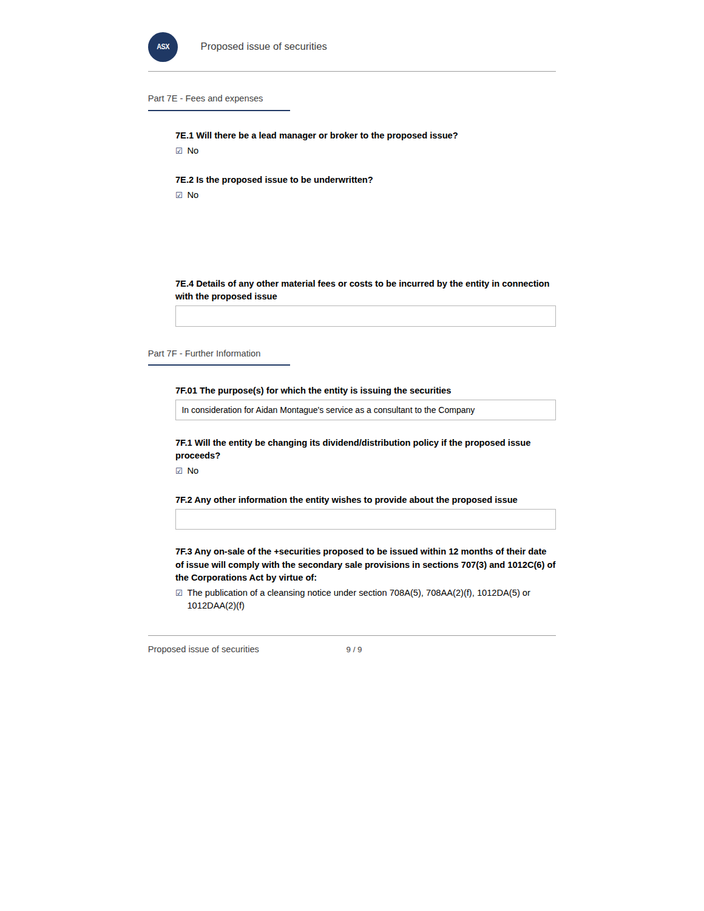ASX
Proposed issue of securities
Part 7E - Fees and expenses
7E.1 Will there be a lead manager or broker to the proposed issue?
☑No
7E.2 Is the proposed issue to be underwritten?
☑No
7E.4 Details of any other material fees or costs to be incurred by the entity in connection with the proposed issue
Part 7F - Further Information
7F.01 The purpose(s) for which the entity is issuing the securities
In consideration for Aidan Montague's service as a consultant to the Company
7F.1 Will the entity be changing its dividend/distribution policy if the proposed issue proceeds?
☑No
7F.2 Any other information the entity wishes to provide about the proposed issue
7F.3 Any on-sale of the +securities proposed to be issued within 12 months of their date of issue will comply with the secondary sale provisions in sections 707(3) and 1012C(6) of the Corporations Act by virtue of:
☑The publication of a cleansing notice under section 708A(5), 708AA(2)(f), 1012DA(5) or 1012DAA(2)(f)
Proposed issue of securities
9 / 9